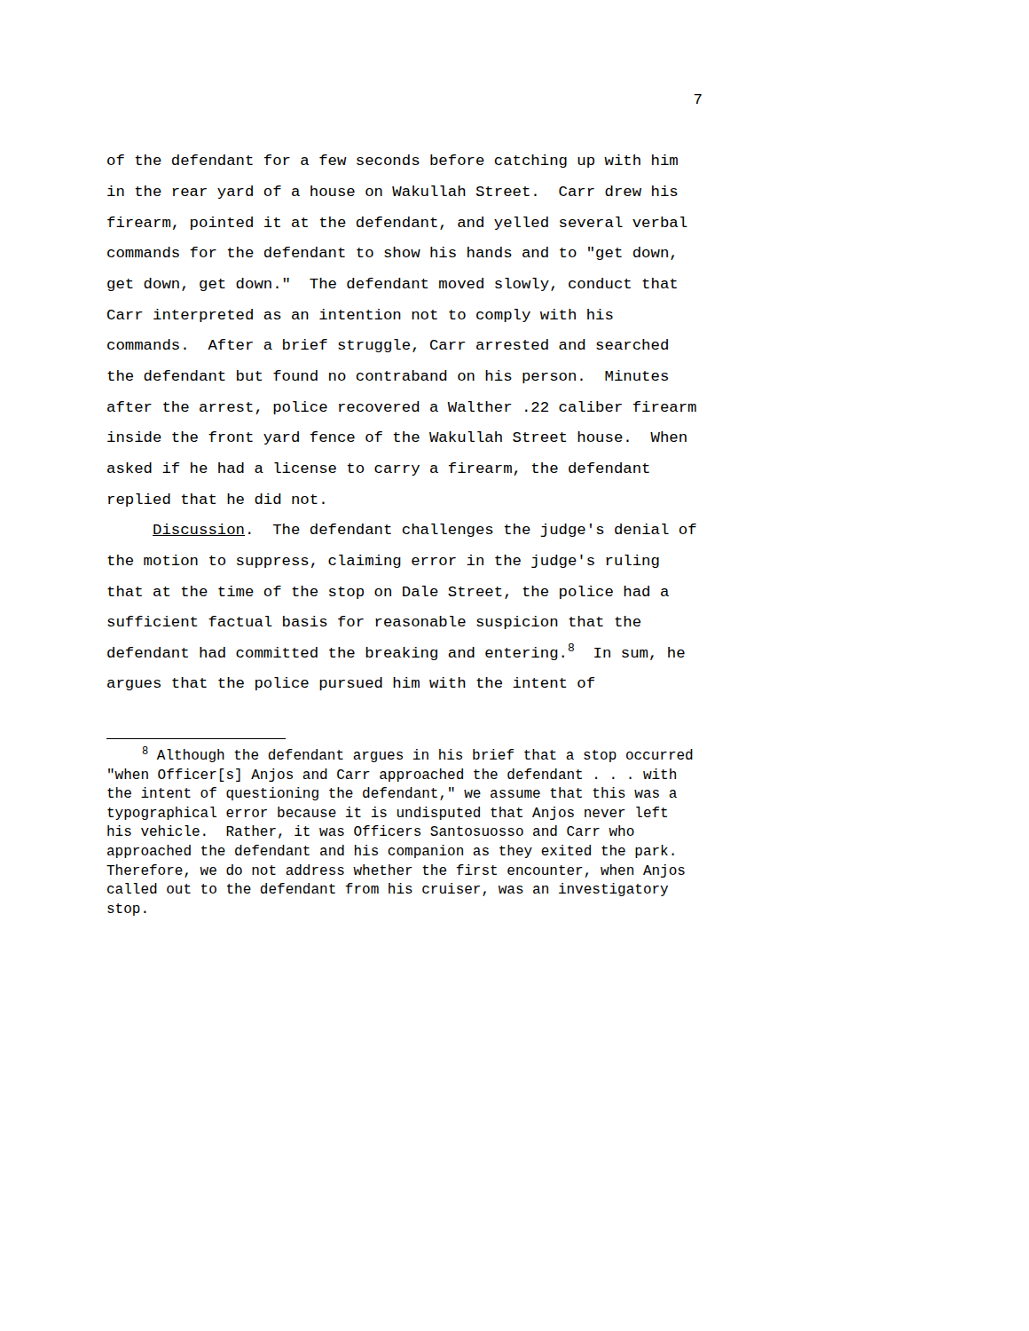7
of the defendant for a few seconds before catching up with him in the rear yard of a house on Wakullah Street. Carr drew his firearm, pointed it at the defendant, and yelled several verbal commands for the defendant to show his hands and to "get down, get down, get down." The defendant moved slowly, conduct that Carr interpreted as an intention not to comply with his commands. After a brief struggle, Carr arrested and searched the defendant but found no contraband on his person. Minutes after the arrest, police recovered a Walther .22 caliber firearm inside the front yard fence of the Wakullah Street house. When asked if he had a license to carry a firearm, the defendant replied that he did not.
Discussion. The defendant challenges the judge's denial of the motion to suppress, claiming error in the judge's ruling that at the time of the stop on Dale Street, the police had a sufficient factual basis for reasonable suspicion that the defendant had committed the breaking and entering.8 In sum, he argues that the police pursued him with the intent of
8 Although the defendant argues in his brief that a stop occurred "when Officer[s] Anjos and Carr approached the defendant . . . with the intent of questioning the defendant," we assume that this was a typographical error because it is undisputed that Anjos never left his vehicle. Rather, it was Officers Santosuosso and Carr who approached the defendant and his companion as they exited the park. Therefore, we do not address whether the first encounter, when Anjos called out to the defendant from his cruiser, was an investigatory stop.